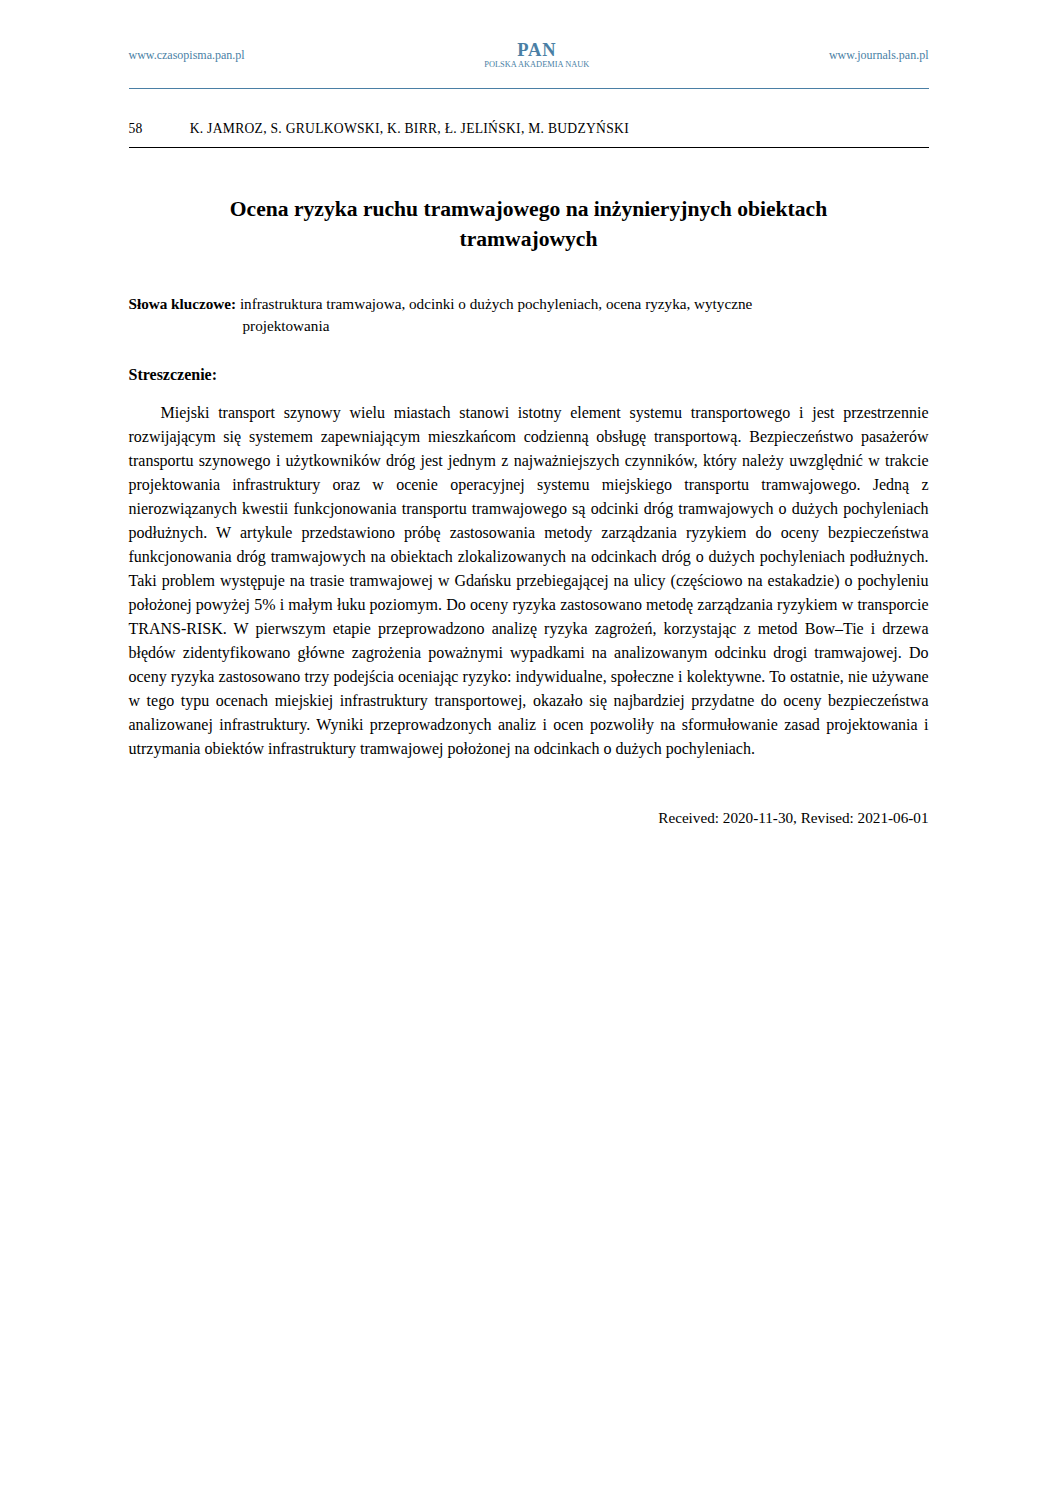www.czasopisma.pan.pl PAN
POLSKA AKADEMIA NAUK www.journals.pan.pl
58 K. JAMROZ, S. GRULKOWSKI, K. BIRR, Ł. JELIŃSKI, M. BUDZYŃSKI
Ocena ryzyka ruchu tramwajowego na inżynieryjnych obiektach
tramwajowych
Słowa kluczowe: infrastruktura tramwajowa, odcinki o dużych pochyleniach, ocena ryzyka, wytyczne projektowania
Streszczenie:
Miejski transport szynowy wielu miastach stanowi istotny element systemu transportowego i jest przestrzennie rozwijającym się systemem zapewniającym mieszkańcom codzienną obsługę transportową. Bezpieczeństwo pasażerów transportu szynowego i użytkowników dróg jest jednym z najważniejszych czynników, który należy uwzględnić w trakcie projektowania infrastruktury oraz w ocenie operacyjnej systemu miejskiego transportu tramwajowego. Jedną z nierozwiązanych kwestii funkcjonowania transportu tramwajowego są odcinki dróg tramwajowych o dużych pochyleniach podłużnych. W artykule przedstawiono próbę zastosowania metody zarządzania ryzykiem do oceny bezpieczeństwa funkcjonowania dróg tramwajowych na obiektach zlokalizowanych na odcinkach dróg o dużych pochyleniach podłużnych. Taki problem występuje na trasie tramwajowej w Gdańsku przebiegającej na ulicy (częściowo na estakadzie) o pochyleniu położonej powyżej 5% i małym łuku poziomym. Do oceny ryzyka zastosowano metodę zarządzania ryzykiem w transporcie TRANS-RISK. W pierwszym etapie przeprowadzono analizę ryzyka zagrożeń, korzystając z metod Bow–Tie i drzewa błędów zidentyfikowano główne zagrożenia poważnymi wypadkami na analizowanym odcinku drogi tramwajowej. Do oceny ryzyka zastosowano trzy podejścia oceniając ryzyko: indywidualne, społeczne i kolektywne. To ostatnie, nie używane w tego typu ocenach miejskiej infrastruktury transportowej, okazało się najbardziej przydatne do oceny bezpieczeństwa analizowanej infrastruktury. Wyniki przeprowadzonych analiz i ocen pozwoliły na sformułowanie zasad projektowania i utrzymania obiektów infrastruktury tramwajowej położonej na odcinkach o dużych pochyleniach.
Received: 2020-11-30, Revised: 2021-06-01